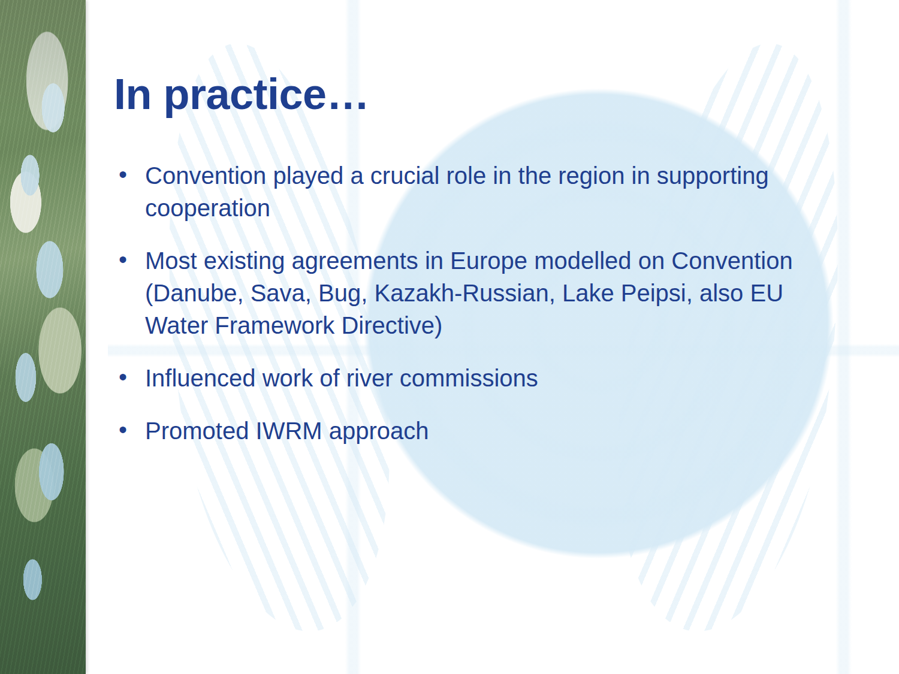In practice…
Convention played a crucial role in the region in supporting cooperation
Most existing agreements in Europe modelled on Convention (Danube, Sava, Bug, Kazakh-Russian, Lake Peipsi, also EU Water Framework Directive)
Influenced work of river commissions
Promoted IWRM approach